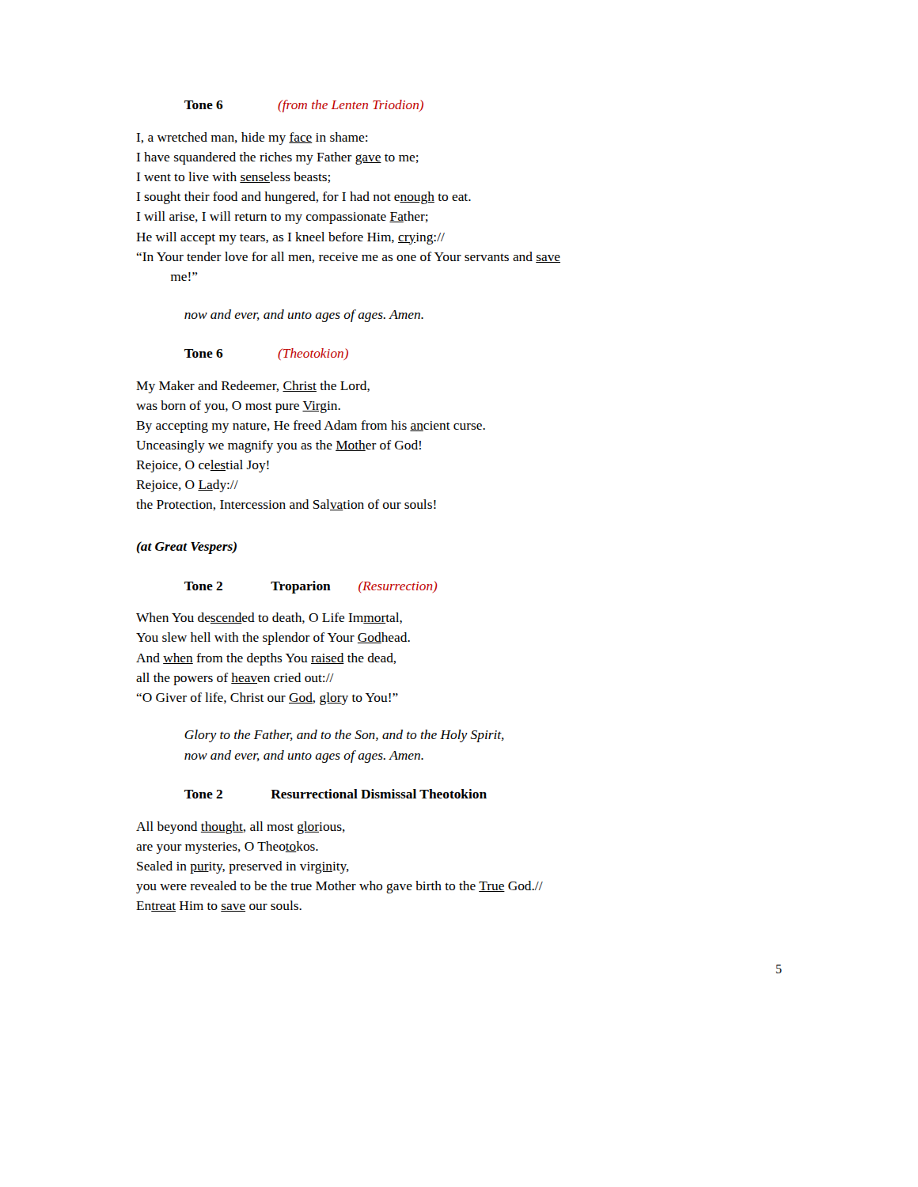Tone 6 (from the Lenten Triodion)
I, a wretched man, hide my face in shame:
I have squandered the riches my Father gave to me;
I went to live with senseless beasts;
I sought their food and hungered, for I had not enough to eat.
I will arise, I will return to my compassionate Father;
He will accept my tears, as I kneel before Him, crying://
“In Your tender love for all men, receive me as one of Your servants and save
me!”
now and ever, and unto ages of ages. Amen.
Tone 6 (Theotokion)
My Maker and Redeemer, Christ the Lord,
was born of you, O most pure Virgin.
By accepting my nature, He freed Adam from his ancient curse.
Unceasingly we magnify you as the Mother of God!
Rejoice, O celestial Joy!
Rejoice, O Lady://
the Protection, Intercession and Salvation of our souls!
(at Great Vespers)
Tone 2 Troparion (Resurrection)
When You descended to death, O Life Immortal,
You slew hell with the splendor of Your Godhead.
And when from the depths You raised the dead,
all the powers of heaven cried out://
“O Giver of life, Christ our God, glory to You!”
Glory to the Father, and to the Son, and to the Holy Spirit,
now and ever, and unto ages of ages. Amen.
Tone 2 Resurrectional Dismissal Theotokion
All beyond thought, all most glorious,
are your mysteries, O Theotokos.
Sealed in purity, preserved in virginity,
you were revealed to be the true Mother who gave birth to the True God.//
Entreat Him to save our souls.
5